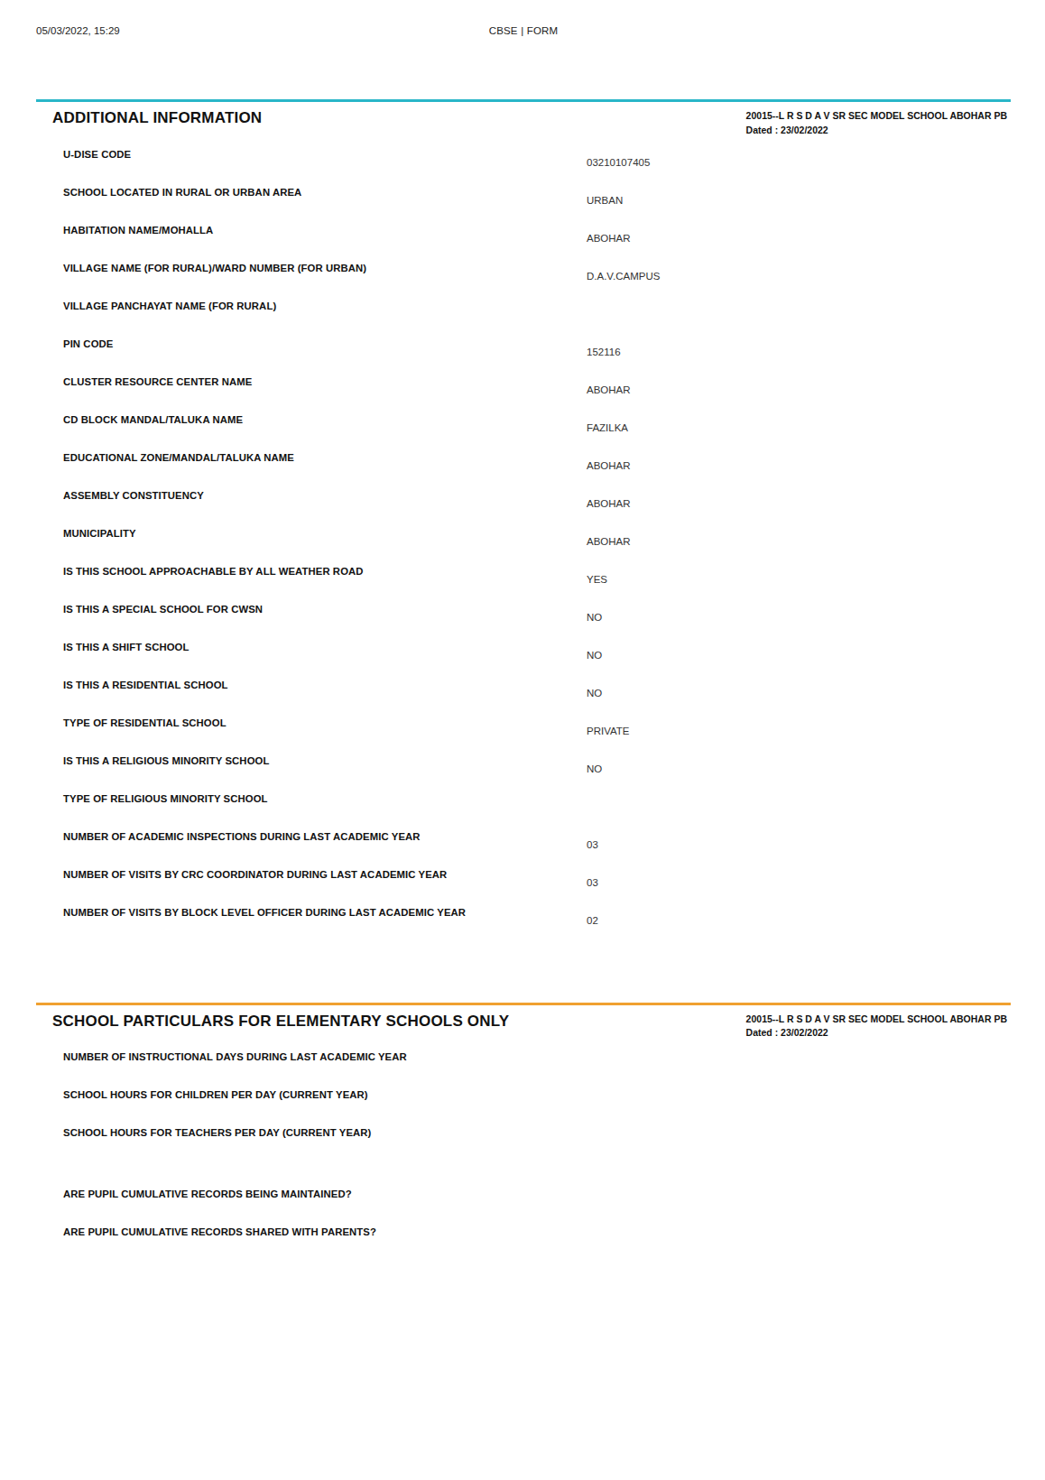05/03/2022, 15:29
CBSE | FORM
ADDITIONAL INFORMATION
20015--L R S D A V SR SEC MODEL SCHOOL ABOHAR PB
Dated : 23/02/2022
U-DISE CODE
03210107405
SCHOOL LOCATED IN RURAL OR URBAN AREA
URBAN
HABITATION NAME/MOHALLA
ABOHAR
VILLAGE NAME (FOR RURAL)/WARD NUMBER (FOR URBAN)
D.A.V.CAMPUS
VILLAGE PANCHAYAT NAME (FOR RURAL)
PIN CODE
152116
CLUSTER RESOURCE CENTER NAME
ABOHAR
CD BLOCK MANDAL/TALUKA NAME
FAZILKA
EDUCATIONAL ZONE/MANDAL/TALUKA NAME
ABOHAR
ASSEMBLY CONSTITUENCY
ABOHAR
MUNICIPALITY
ABOHAR
IS THIS SCHOOL APPROACHABLE BY ALL WEATHER ROAD
YES
IS THIS A SPECIAL SCHOOL FOR CWSN
NO
IS THIS A SHIFT SCHOOL
NO
IS THIS A RESIDENTIAL SCHOOL
NO
TYPE OF RESIDENTIAL SCHOOL
PRIVATE
IS THIS A RELIGIOUS MINORITY SCHOOL
NO
TYPE OF RELIGIOUS MINORITY SCHOOL
NUMBER OF ACADEMIC INSPECTIONS DURING LAST ACADEMIC YEAR
03
NUMBER OF VISITS BY CRC COORDINATOR DURING LAST ACADEMIC YEAR
03
NUMBER OF VISITS BY BLOCK LEVEL OFFICER DURING LAST ACADEMIC YEAR
02
SCHOOL PARTICULARS FOR ELEMENTARY SCHOOLS ONLY
20015--L R S D A V SR SEC MODEL SCHOOL ABOHAR PB
Dated : 23/02/2022
NUMBER OF INSTRUCTIONAL DAYS DURING LAST ACADEMIC YEAR
SCHOOL HOURS FOR CHILDREN PER DAY (CURRENT YEAR)
SCHOOL HOURS FOR TEACHERS PER DAY (CURRENT YEAR)
ARE PUPIL CUMULATIVE RECORDS BEING MAINTAINED?
ARE PUPIL CUMULATIVE RECORDS SHARED WITH PARENTS?